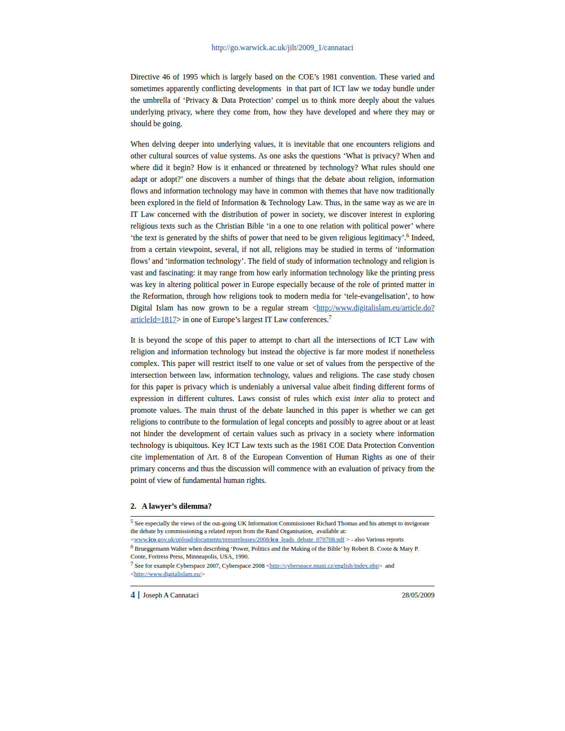http://go.warwick.ac.uk/jilt/2009_1/cannataci
Directive 46 of 1995 which is largely based on the COE’s 1981 convention. These varied and sometimes apparently conflicting developments in that part of ICT law we today bundle under the umbrella of ‘Privacy & Data Protection’ compel us to think more deeply about the values underlying privacy, where they come from, how they have developed and where they may or should be going.
When delving deeper into underlying values, it is inevitable that one encounters religions and other cultural sources of value systems. As one asks the questions ‘What is privacy? When and where did it begin? How is it enhanced or threatened by technology? What rules should one adapt or adopt?’ one discovers a number of things that the debate about religion, information flows and information technology may have in common with themes that have now traditionally been explored in the field of Information & Technology Law. Thus, in the same way as we are in IT Law concerned with the distribution of power in society, we discover interest in exploring religious texts such as the Christian Bible ‘in a one to one relation with political power’ where ‘the text is generated by the shifts of power that need to be given religious legitimacy’.6 Indeed, from a certain viewpoint, several, if not all, religions may be studied in terms of ‘information flows’ and ‘information technology’. The field of study of information technology and religion is vast and fascinating: it may range from how early information technology like the printing press was key in altering political power in Europe especially because of the role of printed matter in the Reformation, through how religions took to modern media for ‘tele-evangelisation’, to how Digital Islam has now grown to be a regular stream <http://www.digitalislam.eu/article.do?articleId=1817> in one of Europe’s largest IT Law conferences.7
It is beyond the scope of this paper to attempt to chart all the intersections of ICT Law with religion and information technology but instead the objective is far more modest if nonetheless complex. This paper will restrict itself to one value or set of values from the perspective of the intersection between law, information technology, values and religions. The case study chosen for this paper is privacy which is undeniably a universal value albeit finding different forms of expression in different cultures. Laws consist of rules which exist inter alia to protect and promote values. The main thrust of the debate launched in this paper is whether we can get religions to contribute to the formulation of legal concepts and possibly to agree about or at least not hinder the development of certain values such as privacy in a society where information technology is ubiquitous. Key ICT Law texts such as the 1981 COE Data Protection Convention cite implementation of Art. 8 of the European Convention of Human Rights as one of their primary concerns and thus the discussion will commence with an evaluation of privacy from the point of view of fundamental human rights.
2. A lawyer’s dilemma?
5 See especially the views of the out-going UK Information Commissioner Richard Thomas and his attempt to invigorate the debate by commissioning a related report from the Rand Organisation, available at: <www.ico.gov.uk/upload/documents/pressreleases/2008/ico_leads_debate_070708.pdf > - also Various reports
6 Brueggemann Walter when describing ‘Power, Politics and the Making of the Bible’ by Robert B. Coote & Mary P. Coote, Fortress Press, Minneapolis, USA, 1990.
7 See for example Cyberspace 2007, Cyberspace 2008 <http://cyberspace.muni.cz/english/index.php> and <http://www.digitalislam.eu/>
4 Joseph A Cannataci 28/05/2009